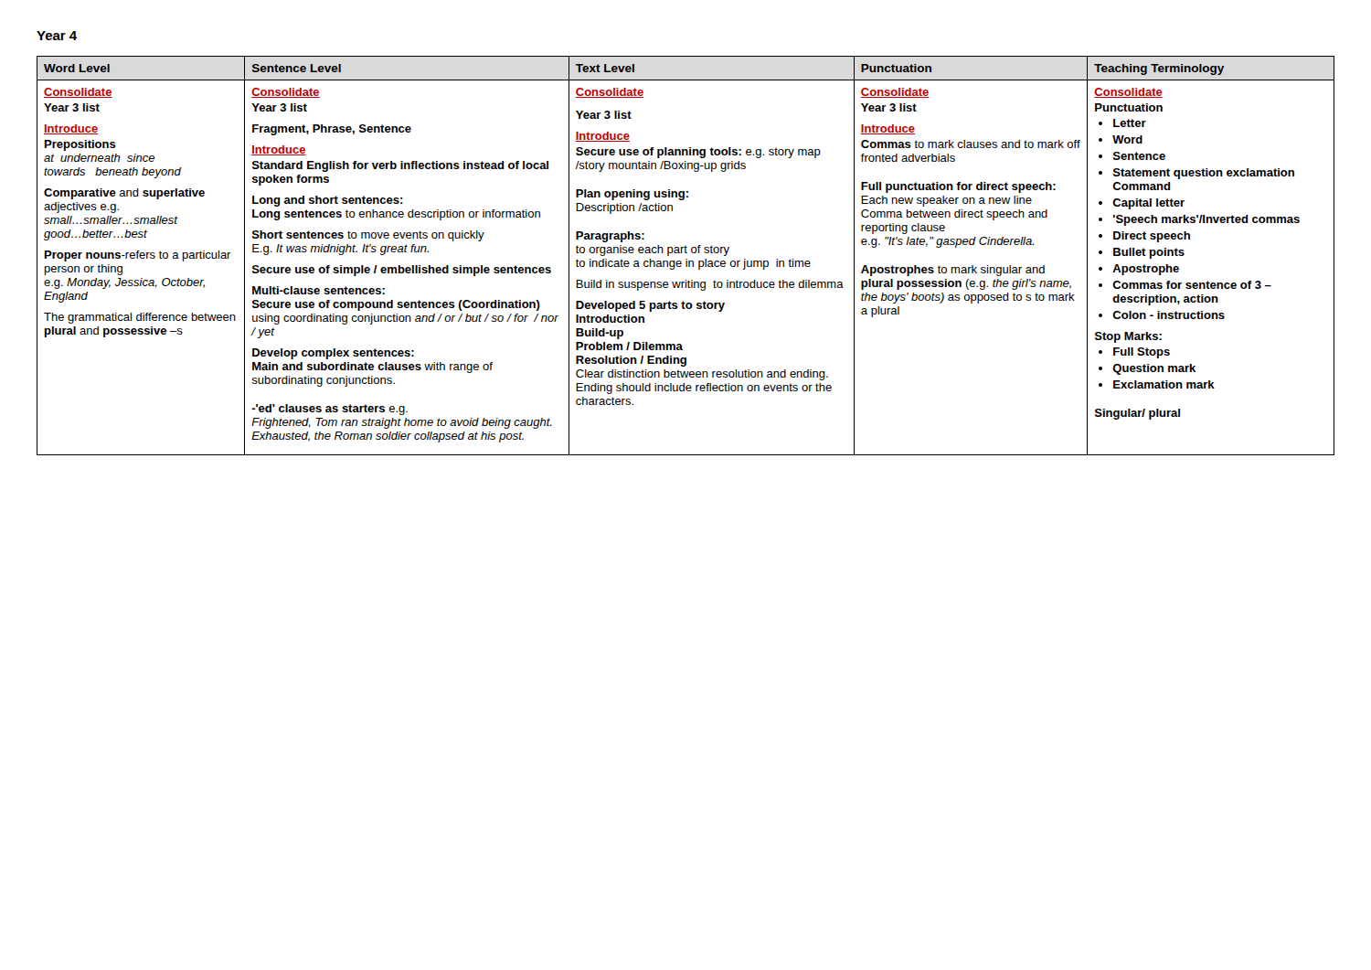Year 4
| Word Level | Sentence Level | Text Level | Punctuation | Teaching Terminology |
| --- | --- | --- | --- | --- |
| Consolidate Year 3 list Introduce Prepositions at underneath since towards beneath beyond Comparative and superlative adjectives e.g. small…smaller…smallest good…better…best Proper nouns -refers to a particular person or thing e.g. Monday, Jessica, October, England The grammatical difference between plural and possessive –s | Consolidate Year 3 list Fragment, Phrase, Sentence Introduce Standard English for verb inflections instead of local spoken forms Long and short sentences: Long sentences to enhance description or information Short sentences to move events on quickly E.g. It was midnight. It's great fun. Secure use of simple / embellished simple sentences Multi-clause sentences: Secure use of compound sentences (Coordination) using coordinating conjunction and / or / but / so / for / nor / yet Develop complex sentences: Main and subordinate clauses with range of subordinating conjunctions. -'ed' clauses as starters e.g. Frightened, Tom ran straight home to avoid being caught. Exhausted, the Roman soldier collapsed at his post. | Consolidate Year 3 list Introduce Secure use of planning tools: e.g. story map /story mountain /Boxing-up grids Plan opening using: Description /action Paragraphs: to organise each part of story to indicate a change in place or jump in time Build in suspense writing to introduce the dilemma Developed 5 parts to story Introduction Build-up Problem / Dilemma Resolution / Ending Clear distinction between resolution and ending. Ending should include reflection on events or the characters. | Consolidate Year 3 list Introduce Commas to mark clauses and to mark off fronted adverbials Full punctuation for direct speech: Each new speaker on a new line Comma between direct speech and reporting clause e.g. "It's late," gasped Cinderella. Apostrophes to mark singular and plural possession (e.g. the girl's name, the boys' boots) as opposed to s to mark a plural | Consolidate Punctuation Letter Word Sentence Statement question exclamation Command Capital letter 'Speech marks'/Inverted commas Direct speech Bullet points Apostrophe Commas for sentence of 3 – description, action Colon - instructions Stop Marks: Full Stops Question mark Exclamation mark Singular/ plural |